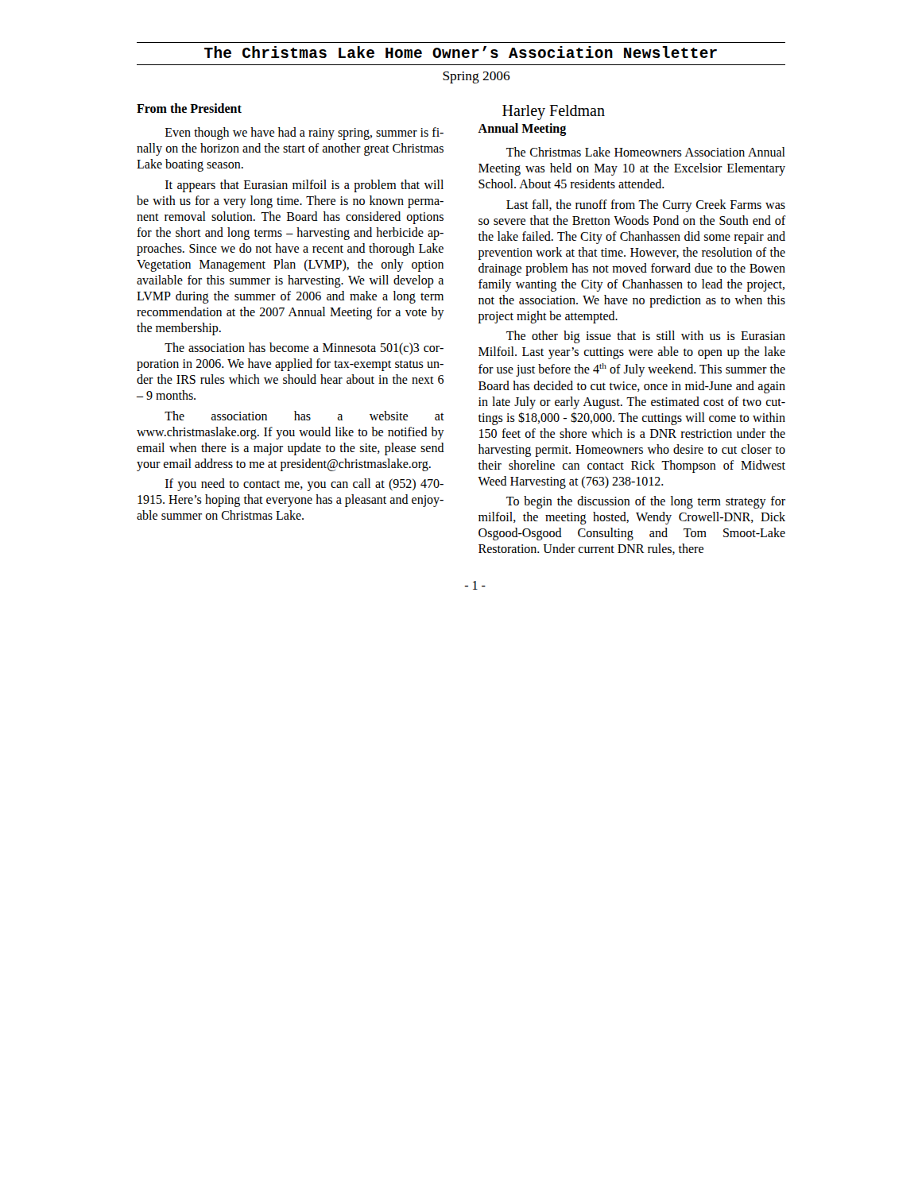The Christmas Lake Home Owner’s Association Newsletter
Spring 2006
From the President
Even though we have had a rainy spring, summer is finally on the horizon and the start of another great Christmas Lake boating season.
It appears that Eurasian milfoil is a problem that will be with us for a very long time. There is no known permanent removal solution. The Board has considered options for the short and long terms – harvesting and herbicide approaches. Since we do not have a recent and thorough Lake Vegetation Management Plan (LVMP), the only option available for this summer is harvesting. We will develop a LVMP during the summer of 2006 and make a long term recommendation at the 2007 Annual Meeting for a vote by the membership.
The association has become a Minnesota 501(c)3 corporation in 2006. We have applied for tax-exempt status under the IRS rules which we should hear about in the next 6 – 9 months.
The association has a website at www.christmaslake.org. If you would like to be notified by email when there is a major update to the site, please send your email address to me at president@christmaslake.org.
If you need to contact me, you can call at (952) 470-1915. Here’s hoping that everyone has a pleasant and enjoyable summer on Christmas Lake.
Harley Feldman
Annual Meeting
The Christmas Lake Homeowners Association Annual Meeting was held on May 10 at the Excelsior Elementary School. About 45 residents attended.
Last fall, the runoff from The Curry Creek Farms was so severe that the Bretton Woods Pond on the South end of the lake failed. The City of Chanhassen did some repair and prevention work at that time. However, the resolution of the drainage problem has not moved forward due to the Bowen family wanting the City of Chanhassen to lead the project, not the association. We have no prediction as to when this project might be attempted.
The other big issue that is still with us is Eurasian Milfoil. Last year’s cuttings were able to open up the lake for use just before the 4th of July weekend. This summer the Board has decided to cut twice, once in mid-June and again in late July or early August. The estimated cost of two cuttings is $18,000 - $20,000. The cuttings will come to within 150 feet of the shore which is a DNR restriction under the harvesting permit. Homeowners who desire to cut closer to their shoreline can contact Rick Thompson of Midwest Weed Harvesting at (763) 238-1012.
To begin the discussion of the long term strategy for milfoil, the meeting hosted, Wendy Crowell-DNR, Dick Osgood-Osgood Consulting and Tom Smoot-Lake Restoration. Under current DNR rules, there
- 1 -